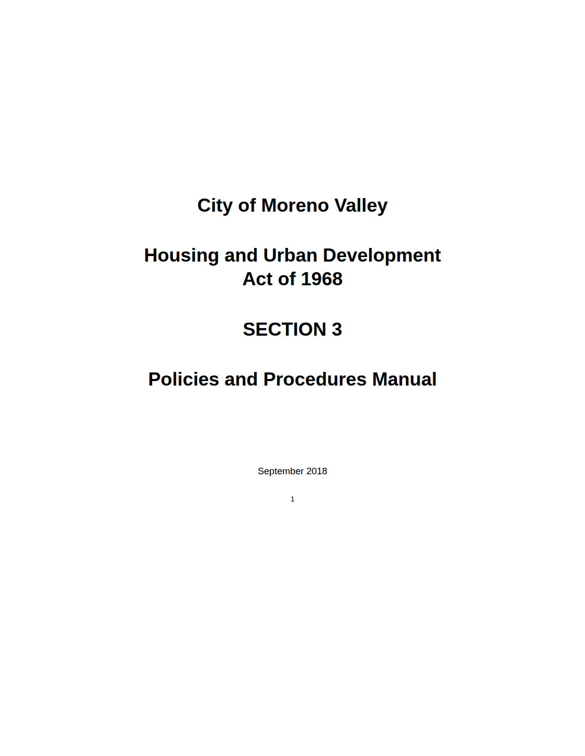City of Moreno Valley
Housing and Urban Development
Act of 1968
SECTION 3
Policies and Procedures Manual
September 2018
1